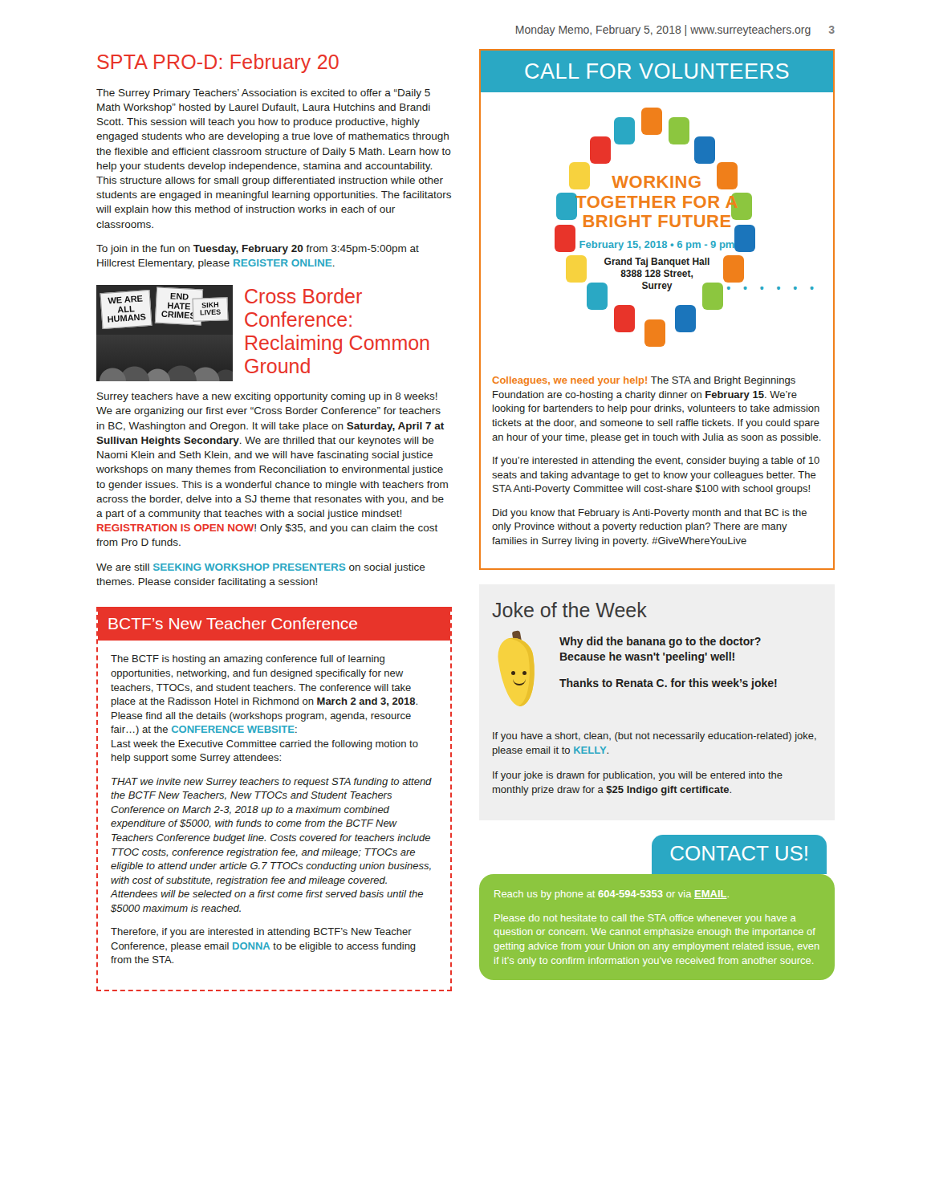Monday Memo, February 5, 2018 | www.surreyteachers.org 3
SPTA PRO-D: February 20
The Surrey Primary Teachers’ Association is excited to offer a “Daily 5 Math Workshop” hosted by Laurel Dufault, Laura Hutchins and Brandi Scott. This session will teach you how to produce productive, highly engaged students who are developing a true love of mathematics through the flexible and efficient classroom structure of Daily 5 Math. Learn how to help your students develop independence, stamina and accountability. This structure allows for small group differentiated instruction while other students are engaged in meaningful learning opportunities. The facilitators will explain how this method of instruction works in each of our classrooms.
To join in the fun on Tuesday, February 20 from 3:45pm-5:00pm at Hillcrest Elementary, please REGISTER ONLINE.
WE ARE
ALL
HUMANS
END
HATE
CRIMES
SIKH
LIVES
Cross Border Conference: Reclaiming Common Ground
Surrey teachers have a new exciting opportunity coming up in 8 weeks! We are organizing our first ever “Cross Border Conference” for teachers in BC, Washington and Oregon. It will take place on Saturday, April 7 at Sullivan Heights Secondary. We are thrilled that our keynotes will be Naomi Klein and Seth Klein, and we will have fascinating social justice workshops on many themes from Reconciliation to environmental justice to gender issues. This is a wonderful chance to mingle with teachers from across the border, delve into a SJ theme that resonates with you, and be a part of a community that teaches with a social justice mindset! REGISTRATION IS OPEN NOW! Only $35, and you can claim the cost from Pro D funds.
We are still SEEKING WORKSHOP PRESENTERS on social justice themes. Please consider facilitating a session!
BCTF’s New Teacher Conference
The BCTF is hosting an amazing conference full of learning opportunities, networking, and fun designed specifically for new teachers, TTOCs, and student teachers. The conference will take place at the Radisson Hotel in Richmond on March 2 and 3, 2018. Please find all the details (workshops program, agenda, resource fair…) at the CONFERENCE WEBSITE:
Last week the Executive Committee carried the following motion to help support some Surrey attendees:
THAT we invite new Surrey teachers to request STA funding to attend the BCTF New Teachers, New TTOCs and Student Teachers Conference on March 2-3, 2018 up to a maximum combined expenditure of $5000, with funds to come from the BCTF New Teachers Conference budget line. Costs covered for teachers include TTOC costs, conference registration fee, and mileage; TTOCs are eligible to attend under article G.7 TTOCs conducting union business, with cost of substitute, registration fee and mileage covered. Attendees will be selected on a first come first served basis until the $5000 maximum is reached.
Therefore, if you are interested in attending BCTF’s New Teacher Conference, please email DONNA to be eligible to access funding from the STA.
CALL FOR VOLUNTEERS
WORKING
TOGETHER FOR A
BRIGHT FUTURE
February 15, 2018 • 6 pm - 9 pm
Grand Taj Banquet Hall
8388 128 Street,
Surrey
• • • • • •
Colleagues, we need your help! The STA and Bright Beginnings Foundation are co-hosting a charity dinner on February 15. We’re looking for bartenders to help pour drinks, volunteers to take admission tickets at the door, and someone to sell raffle tickets. If you could spare an hour of your time, please get in touch with Julia as soon as possible.
If you’re interested in attending the event, consider buying a table of 10 seats and taking advantage to get to know your colleagues better. The STA Anti-Poverty Committee will cost-share $100 with school groups!
Did you know that February is Anti-Poverty month and that BC is the only Province without a poverty reduction plan? There are many families in Surrey living in poverty. #GiveWhereYouLive
Joke of the Week
Why did the banana go to the doctor?
Because he wasn't 'peeling' well!
Thanks to Renata C. for this week’s joke!
If you have a short, clean, (but not necessarily education-related) joke, please email it to KELLY.
If your joke is drawn for publication, you will be entered into the monthly prize draw for a $25 Indigo gift certificate.
CONTACT US!
Reach us by phone at 604-594-5353 or via EMAIL.
Please do not hesitate to call the STA office whenever you have a question or concern. We cannot emphasize enough the importance of getting advice from your Union on any employment related issue, even if it’s only to confirm information you’ve received from another source.